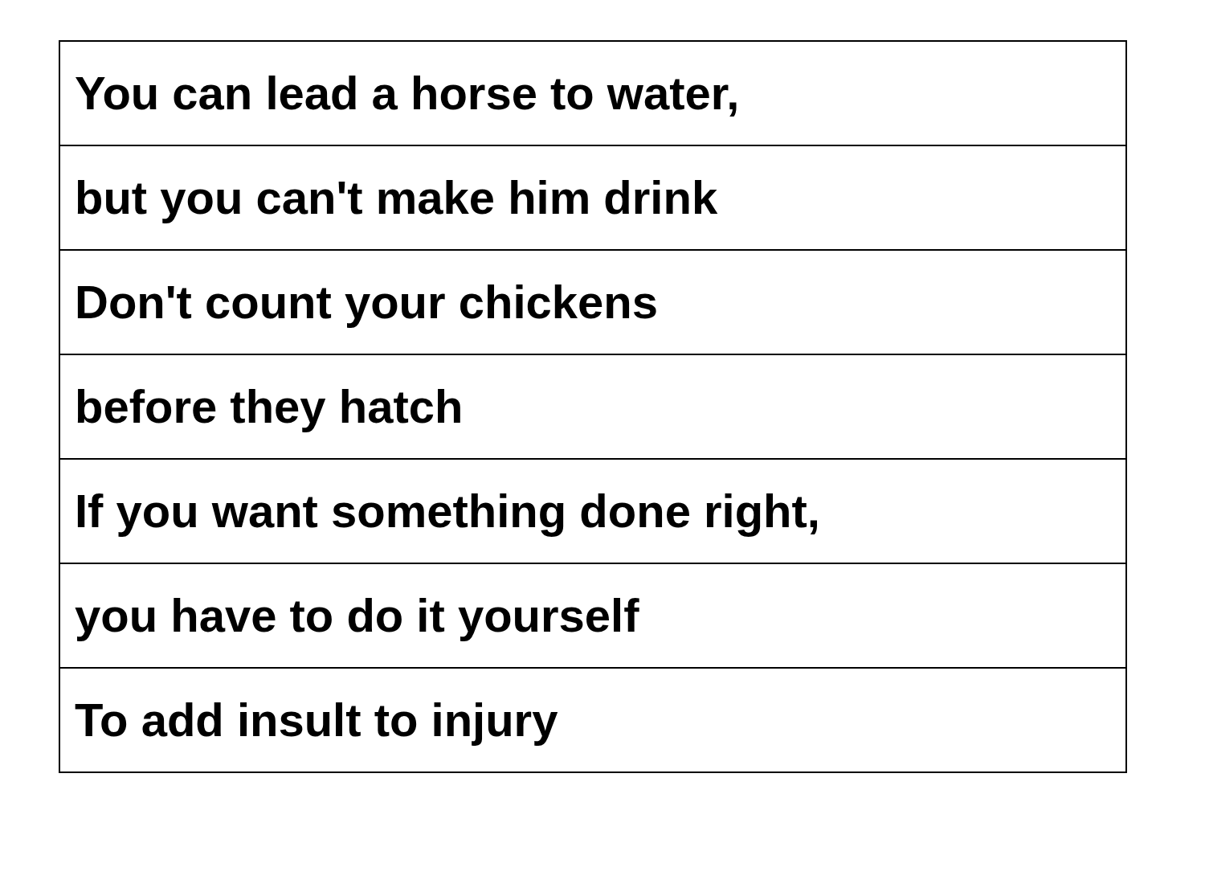| You can lead a horse to water, |
| but you can't make him drink |
| Don't count your chickens |
| before they hatch |
| If you want something done right, |
| you have to do it yourself |
| To add insult to injury |